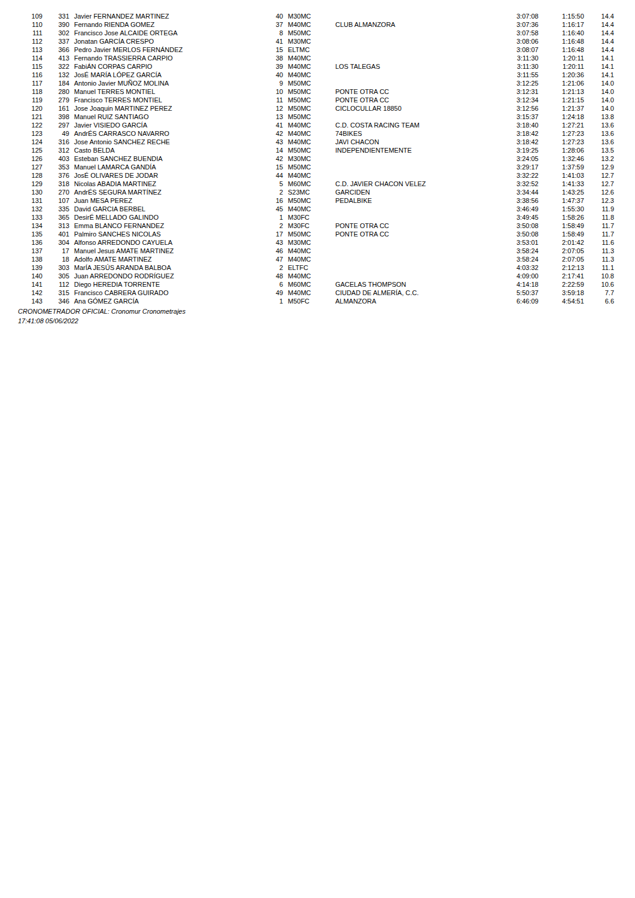| 109 | 331 | Javier FERNANDEZ MARTINEZ | 40 | M30MC | | 3:07:08 | 1:15:50 | 14.4 |
| 110 | 390 | Fernando RIENDA GOMEZ | 37 | M40MC | CLUB ALMANZORA | 3:07:36 | 1:16:17 | 14.4 |
| 111 | 302 | Francisco Jose ALCAIDE ORTEGA | 8 | M50MC | | 3:07:58 | 1:16:40 | 14.4 |
| 112 | 337 | Jonatan GARCÍA CRESPO | 41 | M30MC | | 3:08:06 | 1:16:48 | 14.4 |
| 113 | 366 | Pedro Javier MERLOS FERNÁNDEZ | 15 | ELTMC | | 3:08:07 | 1:16:48 | 14.4 |
| 114 | 413 | Fernando TRASSIERRA CARPIO | 38 | M40MC | | 3:11:30 | 1:20:11 | 14.1 |
| 115 | 322 | FabiÁN CORPAS CARPIO | 39 | M40MC | LOS TALEGAS | 3:11:30 | 1:20:11 | 14.1 |
| 116 | 132 | JosÉ MARÍA LÓPEZ GARCÍA | 40 | M40MC | | 3:11:55 | 1:20:36 | 14.1 |
| 117 | 184 | Antonio Javier MUÑOZ MOLINA | 9 | M50MC | | 3:12:25 | 1:21:06 | 14.0 |
| 118 | 280 | Manuel TERRES MONTIEL | 10 | M50MC | PONTE OTRA CC | 3:12:31 | 1:21:13 | 14.0 |
| 119 | 279 | Francisco TERRES MONTIEL | 11 | M50MC | PONTE OTRA CC | 3:12:34 | 1:21:15 | 14.0 |
| 120 | 161 | Jose Joaquin MARTINEZ PEREZ | 12 | M50MC | CICLOCULLAR 18850 | 3:12:56 | 1:21:37 | 14.0 |
| 121 | 398 | Manuel RUIZ SANTIAGO | 13 | M50MC | | 3:15:37 | 1:24:18 | 13.8 |
| 122 | 297 | Javier VISIEDO GARCÍA | 41 | M40MC | C.D. COSTA RACING TEAM | 3:18:40 | 1:27:21 | 13.6 |
| 123 | 49 | AndrÉS CARRASCO NAVARRO | 42 | M40MC | 74BIKES | 3:18:42 | 1:27:23 | 13.6 |
| 124 | 316 | Jose Antonio SANCHEZ RECHE | 43 | M40MC | JAVI CHACON | 3:18:42 | 1:27:23 | 13.6 |
| 125 | 312 | Casto BELDA | 14 | M50MC | INDEPENDIENTEMENTE | 3:19:25 | 1:28:06 | 13.5 |
| 126 | 403 | Esteban SANCHEZ BUENDIA | 42 | M30MC | | 3:24:05 | 1:32:46 | 13.2 |
| 127 | 353 | Manuel LAMARCA GANDÍA | 15 | M50MC | | 3:29:17 | 1:37:59 | 12.9 |
| 128 | 376 | JosÉ OLIVARES DE JODAR | 44 | M40MC | | 3:32:22 | 1:41:03 | 12.7 |
| 129 | 318 | Nicolas ABADIA MARTINEZ | 5 | M60MC | C.D. JAVIER CHACON VELEZ | 3:32:52 | 1:41:33 | 12.7 |
| 130 | 270 | AndrÉS SEGURA MARTÍNEZ | 2 | S23MC | GARCIDEN | 3:34:44 | 1:43:25 | 12.6 |
| 131 | 107 | Juan MESA PEREZ | 16 | M50MC | PEDALBIKE | 3:38:56 | 1:47:37 | 12.3 |
| 132 | 335 | David GARCIA BERBEL | 45 | M40MC | | 3:46:49 | 1:55:30 | 11.9 |
| 133 | 365 | DesirÉ MELLADO GALINDO | 1 | M30FC | | 3:49:45 | 1:58:26 | 11.8 |
| 134 | 313 | Emma BLANCO FERNANDEZ | 2 | M30FC | PONTE OTRA CC | 3:50:08 | 1:58:49 | 11.7 |
| 135 | 401 | Palmiro SANCHES NICOLAS | 17 | M50MC | PONTE OTRA CC | 3:50:08 | 1:58:49 | 11.7 |
| 136 | 304 | Alfonso ARREDONDO CAYUELA | 43 | M30MC | | 3:53:01 | 2:01:42 | 11.6 |
| 137 | 17 | Manuel Jesus AMATE MARTINEZ | 46 | M40MC | | 3:58:24 | 2:07:05 | 11.3 |
| 138 | 18 | Adolfo AMATE MARTINEZ | 47 | M40MC | | 3:58:24 | 2:07:05 | 11.3 |
| 139 | 303 | MarÍA JESÚS ARANDA BALBOA | 2 | ELTFC | | 4:03:32 | 2:12:13 | 11.1 |
| 140 | 305 | Juan ARREDONDO RODRÍGUEZ | 48 | M40MC | | 4:09:00 | 2:17:41 | 10.8 |
| 141 | 112 | Diego HEREDIA TORRENTE | 6 | M60MC | GACELAS THOMPSON | 4:14:18 | 2:22:59 | 10.6 |
| 142 | 315 | Francisco CABRERA GUIRADO | 49 | M40MC | CIUDAD DE ALMERÍA, C.C. | 5:50:37 | 3:59:18 | 7.7 |
| 143 | 346 | Ana GÓMEZ GARCÍA | 1 | M50FC | ALMANZORA | 6:46:09 | 4:54:51 | 6.6 |
CRONOMETRADOR OFICIAL: Cronomur Cronometrajes
17:41:08 05/06/2022